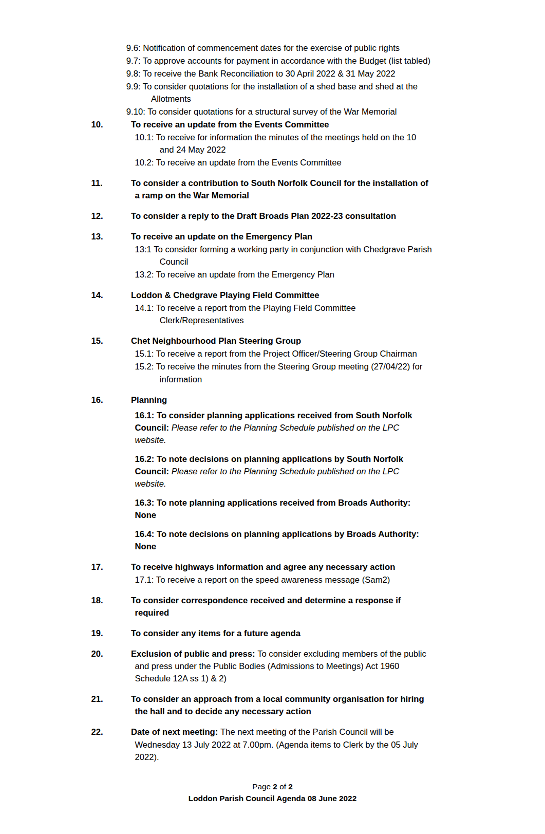9.6: Notification of commencement dates for the exercise of public rights
9.7: To approve accounts for payment in accordance with the Budget (list tabled)
9.8: To receive the Bank Reconciliation to 30 April 2022 & 31 May 2022
9.9: To consider quotations for the installation of a shed base and shed at the Allotments
9.10: To consider quotations for a structural survey of the War Memorial
10. To receive an update from the Events Committee
10.1: To receive for information the minutes of the meetings held on the 10 and 24 May 2022
10.2: To receive an update from the Events Committee
11. To consider a contribution to South Norfolk Council for the installation of a ramp on the War Memorial
12. To consider a reply to the Draft Broads Plan 2022-23 consultation
13. To receive an update on the Emergency Plan
13:1 To consider forming a working party in conjunction with Chedgrave Parish Council
13.2: To receive an update from the Emergency Plan
14. Loddon & Chedgrave Playing Field Committee
14.1: To receive a report from the Playing Field Committee Clerk/Representatives
15. Chet Neighbourhood Plan Steering Group
15.1: To receive a report from the Project Officer/Steering Group Chairman
15.2: To receive the minutes from the Steering Group meeting (27/04/22) for information
16. Planning
16.1: To consider planning applications received from South Norfolk Council: Please refer to the Planning Schedule published on the LPC website.
16.2: To note decisions on planning applications by South Norfolk Council: Please refer to the Planning Schedule published on the LPC website.
16.3: To note planning applications received from Broads Authority: None
16.4: To note decisions on planning applications by Broads Authority: None
17. To receive highways information and agree any necessary action
17.1: To receive a report on the speed awareness message (Sam2)
18. To consider correspondence received and determine a response if required
19. To consider any items for a future agenda
20. Exclusion of public and press: To consider excluding members of the public and press under the Public Bodies (Admissions to Meetings) Act 1960 Schedule 12A ss 1) & 2)
21. To consider an approach from a local community organisation for hiring the hall and to decide any necessary action
22. Date of next meeting: The next meeting of the Parish Council will be Wednesday 13 July 2022 at 7.00pm. (Agenda items to Clerk by the 05 July 2022).
Page 2 of 2
Loddon Parish Council Agenda 08 June 2022